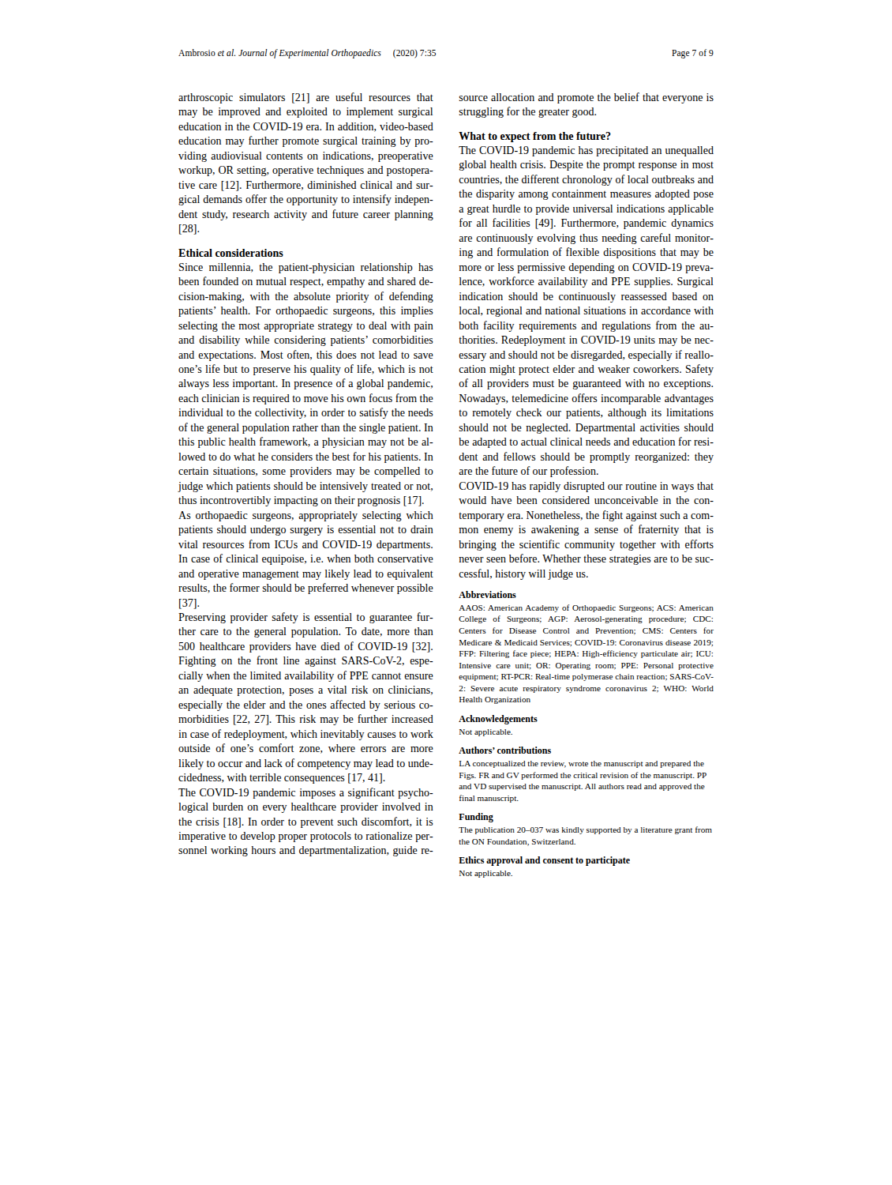Ambrosio et al. Journal of Experimental Orthopaedics (2020) 7:35
Page 7 of 9
arthroscopic simulators [21] are useful resources that may be improved and exploited to implement surgical education in the COVID-19 era. In addition, video-based education may further promote surgical training by providing audiovisual contents on indications, preoperative workup, OR setting, operative techniques and postoperative care [12]. Furthermore, diminished clinical and surgical demands offer the opportunity to intensify independent study, research activity and future career planning [28].
Ethical considerations
Since millennia, the patient-physician relationship has been founded on mutual respect, empathy and shared decision-making, with the absolute priority of defending patients’ health. For orthopaedic surgeons, this implies selecting the most appropriate strategy to deal with pain and disability while considering patients’ comorbidities and expectations. Most often, this does not lead to save one’s life but to preserve his quality of life, which is not always less important. In presence of a global pandemic, each clinician is required to move his own focus from the individual to the collectivity, in order to satisfy the needs of the general population rather than the single patient. In this public health framework, a physician may not be allowed to do what he considers the best for his patients. In certain situations, some providers may be compelled to judge which patients should be intensively treated or not, thus incontrovertibly impacting on their prognosis [17].
As orthopaedic surgeons, appropriately selecting which patients should undergo surgery is essential not to drain vital resources from ICUs and COVID-19 departments. In case of clinical equipoise, i.e. when both conservative and operative management may likely lead to equivalent results, the former should be preferred whenever possible [37].
Preserving provider safety is essential to guarantee further care to the general population. To date, more than 500 healthcare providers have died of COVID-19 [32]. Fighting on the front line against SARS-CoV-2, especially when the limited availability of PPE cannot ensure an adequate protection, poses a vital risk on clinicians, especially the elder and the ones affected by serious comorbidities [22, 27]. This risk may be further increased in case of redeployment, which inevitably causes to work outside of one’s comfort zone, where errors are more likely to occur and lack of competency may lead to undecidedness, with terrible consequences [17, 41].
The COVID-19 pandemic imposes a significant psychological burden on every healthcare provider involved in the crisis [18]. In order to prevent such discomfort, it is imperative to develop proper protocols to rationalize personnel working hours and departmentalization, guide resource allocation and promote the belief that everyone is struggling for the greater good.
What to expect from the future?
The COVID-19 pandemic has precipitated an unequalled global health crisis. Despite the prompt response in most countries, the different chronology of local outbreaks and the disparity among containment measures adopted pose a great hurdle to provide universal indications applicable for all facilities [49]. Furthermore, pandemic dynamics are continuously evolving thus needing careful monitoring and formulation of flexible dispositions that may be more or less permissive depending on COVID-19 prevalence, workforce availability and PPE supplies. Surgical indication should be continuously reassessed based on local, regional and national situations in accordance with both facility requirements and regulations from the authorities. Redeployment in COVID-19 units may be necessary and should not be disregarded, especially if reallocation might protect elder and weaker coworkers. Safety of all providers must be guaranteed with no exceptions. Nowadays, telemedicine offers incomparable advantages to remotely check our patients, although its limitations should not be neglected. Departmental activities should be adapted to actual clinical needs and education for resident and fellows should be promptly reorganized: they are the future of our profession.
COVID-19 has rapidly disrupted our routine in ways that would have been considered unconceivable in the contemporary era. Nonetheless, the fight against such a common enemy is awakening a sense of fraternity that is bringing the scientific community together with efforts never seen before. Whether these strategies are to be successful, history will judge us.
Abbreviations
AAOS: American Academy of Orthopaedic Surgeons; ACS: American College of Surgeons; AGP: Aerosol-generating procedure; CDC: Centers for Disease Control and Prevention; CMS: Centers for Medicare & Medicaid Services; COVID-19: Coronavirus disease 2019; FFP: Filtering face piece; HEPA: High-efficiency particulate air; ICU: Intensive care unit; OR: Operating room; PPE: Personal protective equipment; RT-PCR: Real-time polymerase chain reaction; SARS-CoV-2: Severe acute respiratory syndrome coronavirus 2; WHO: World Health Organization
Acknowledgements
Not applicable.
Authors’ contributions
LA conceptualized the review, wrote the manuscript and prepared the Figs. FR and GV performed the critical revision of the manuscript. PP and VD supervised the manuscript. All authors read and approved the final manuscript.
Funding
The publication 20–037 was kindly supported by a literature grant from the ON Foundation, Switzerland.
Ethics approval and consent to participate
Not applicable.